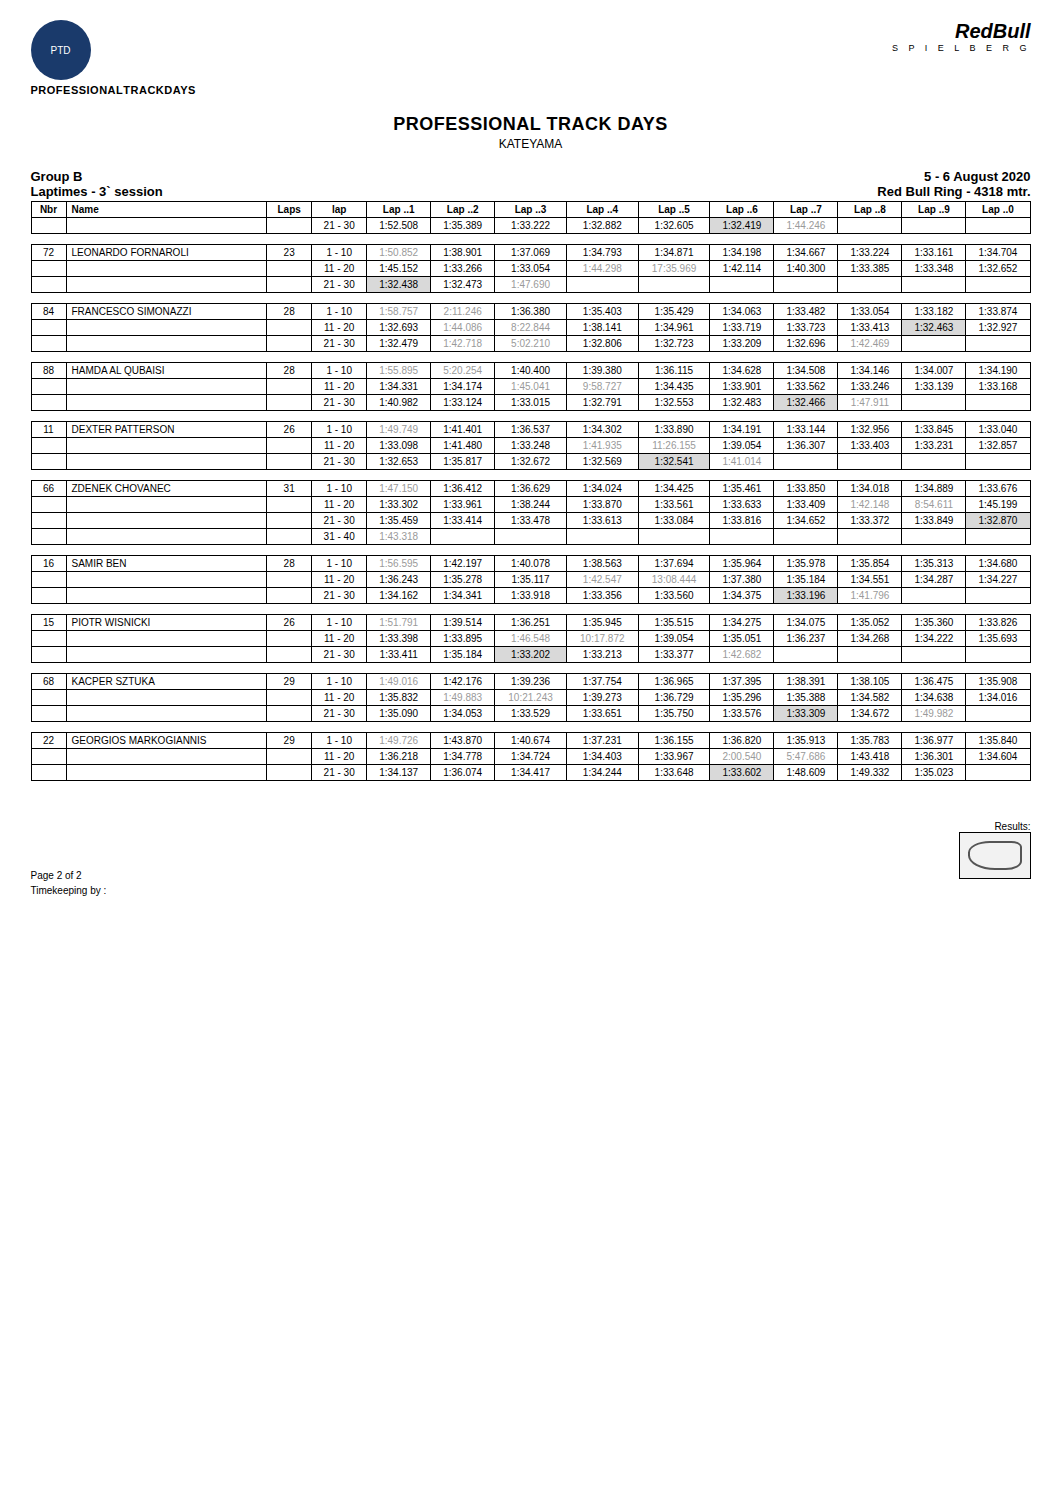PTD
PROFESSIONALTRACKDAYS
RedBull
S P I E L B E R G
PROFESSIONAL TRACK DAYS
KATEYAMA
Group B
Laptimes - 3` session
5 - 6 August 2020
Red Bull Ring - 4318 mtr.
| Nbr | Name | Laps | lap | Lap ..1 | Lap ..2 | Lap ..3 | Lap ..4 | Lap ..5 | Lap ..6 | Lap ..7 | Lap ..8 | Lap ..9 | Lap ..0 |
| --- | --- | --- | --- | --- | --- | --- | --- | --- | --- | --- | --- | --- | --- |
| | | | 21 - 30 | 1:52.508 | 1:35.389 | 1:33.222 | 1:32.882 | 1:32.605 | 1:32.419 | 1:44.246 | | | |
| 72 | LEONARDO FORNAROLI | 23 | 1 - 10 | 1:50.852 | 1:38.901 | 1:37.069 | 1:34.793 | 1:34.871 | 1:34.198 | 1:34.667 | 1:33.224 | 1:33.161 | 1:34.704 |
| | | | 11 - 20 | 1:45.152 | 1:33.266 | 1:33.054 | 1:44.298 | 17:35.969 | 1:42.114 | 1:40.300 | 1:33.385 | 1:33.348 | 1:32.652 |
| | | | 21 - 30 | 1:32.438 | 1:32.473 | 1:47.690 | | | | | | | |
| 84 | FRANCESCO SIMONAZZI | 28 | 1 - 10 | 1:58.757 | 2:11.246 | 1:36.380 | 1:35.403 | 1:35.429 | 1:34.063 | 1:33.482 | 1:33.054 | 1:33.182 | 1:33.874 |
| | | | 11 - 20 | 1:32.693 | 1:44.086 | 8:22.844 | 1:38.141 | 1:34.961 | 1:33.719 | 1:33.723 | 1:33.413 | 1:32.463 | 1:32.927 |
| | | | 21 - 30 | 1:32.479 | 1:42.718 | 5:02.210 | 1:32.806 | 1:32.723 | 1:33.209 | 1:32.696 | 1:42.469 | | |
| 88 | HAMDA AL QUBAISI | 28 | 1 - 10 | 1:55.895 | 5:20.254 | 1:40.400 | 1:39.380 | 1:36.115 | 1:34.628 | 1:34.508 | 1:34.146 | 1:34.007 | 1:34.190 |
| | | | 11 - 20 | 1:34.331 | 1:34.174 | 1:45.041 | 9:58.727 | 1:34.435 | 1:33.901 | 1:33.562 | 1:33.246 | 1:33.139 | 1:33.168 |
| | | | 21 - 30 | 1:40.982 | 1:33.124 | 1:33.015 | 1:32.791 | 1:32.553 | 1:32.483 | 1:32.466 | 1:47.911 | | |
| 11 | DEXTER PATTERSON | 26 | 1 - 10 | 1:49.749 | 1:41.401 | 1:36.537 | 1:34.302 | 1:33.890 | 1:34.191 | 1:33.144 | 1:32.956 | 1:33.845 | 1:33.040 |
| | | | 11 - 20 | 1:33.098 | 1:41.480 | 1:33.248 | 1:41.935 | 11:26.155 | 1:39.054 | 1:36.307 | 1:33.403 | 1:33.231 | 1:32.857 |
| | | | 21 - 30 | 1:32.653 | 1:35.817 | 1:32.672 | 1:32.569 | 1:32.541 | 1:41.014 | | | | |
| 66 | ZDENEK CHOVANEC | 31 | 1 - 10 | 1:47.150 | 1:36.412 | 1:36.629 | 1:34.024 | 1:34.425 | 1:35.461 | 1:33.850 | 1:34.018 | 1:34.889 | 1:33.676 |
| | | | 11 - 20 | 1:33.302 | 1:33.961 | 1:38.244 | 1:33.870 | 1:33.561 | 1:33.633 | 1:33.409 | 1:42.148 | 8:54.611 | 1:45.199 |
| | | | 21 - 30 | 1:35.459 | 1:33.414 | 1:33.478 | 1:33.613 | 1:33.084 | 1:33.816 | 1:34.652 | 1:33.372 | 1:33.849 | 1:32.870 |
| | | | 31 - 40 | 1:43.318 | | | | | | | | | |
| 16 | SAMIR BEN | 28 | 1 - 10 | 1:56.595 | 1:42.197 | 1:40.078 | 1:38.563 | 1:37.694 | 1:35.964 | 1:35.978 | 1:35.854 | 1:35.313 | 1:34.680 |
| | | | 11 - 20 | 1:36.243 | 1:35.278 | 1:35.117 | 1:42.547 | 13:08.444 | 1:37.380 | 1:35.184 | 1:34.551 | 1:34.287 | 1:34.227 |
| | | | 21 - 30 | 1:34.162 | 1:34.341 | 1:33.918 | 1:33.356 | 1:33.560 | 1:34.375 | 1:33.196 | 1:41.796 | | |
| 15 | PIOTR WISNICKI | 26 | 1 - 10 | 1:51.791 | 1:39.514 | 1:36.251 | 1:35.945 | 1:35.515 | 1:34.275 | 1:34.075 | 1:35.052 | 1:35.360 | 1:33.826 |
| | | | 11 - 20 | 1:33.398 | 1:33.895 | 1:46.548 | 10:17.872 | 1:39.054 | 1:35.051 | 1:36.237 | 1:34.268 | 1:34.222 | 1:35.693 |
| | | | 21 - 30 | 1:33.411 | 1:35.184 | 1:33.202 | 1:33.213 | 1:33.377 | 1:42.682 | | | | |
| 68 | KACPER SZTUKA | 29 | 1 - 10 | 1:49.016 | 1:42.176 | 1:39.236 | 1:37.754 | 1:36.965 | 1:37.395 | 1:38.391 | 1:38.105 | 1:36.475 | 1:35.908 |
| | | | 11 - 20 | 1:35.832 | 1:49.883 | 10:21.243 | 1:39.273 | 1:36.729 | 1:35.296 | 1:35.388 | 1:34.582 | 1:34.638 | 1:34.016 |
| | | | 21 - 30 | 1:35.090 | 1:34.053 | 1:33.529 | 1:33.651 | 1:35.750 | 1:33.576 | 1:33.309 | 1:34.672 | 1:49.982 | |
| 22 | GEORGIOS MARKOGIANNIS | 29 | 1 - 10 | 1:49.726 | 1:43.870 | 1:40.674 | 1:37.231 | 1:36.155 | 1:36.820 | 1:35.913 | 1:35.783 | 1:36.977 | 1:35.840 |
| | | | 11 - 20 | 1:36.218 | 1:34.778 | 1:34.724 | 1:34.403 | 1:33.967 | 2:00.540 | 5:47.686 | 1:43.418 | 1:36.301 | 1:34.604 |
| | | | 21 - 30 | 1:34.137 | 1:36.074 | 1:34.417 | 1:34.244 | 1:33.648 | 1:33.602 | 1:48.609 | 1:49.332 | 1:35.023 | |
Page 2 of 2
Results:
Timekeeping by :